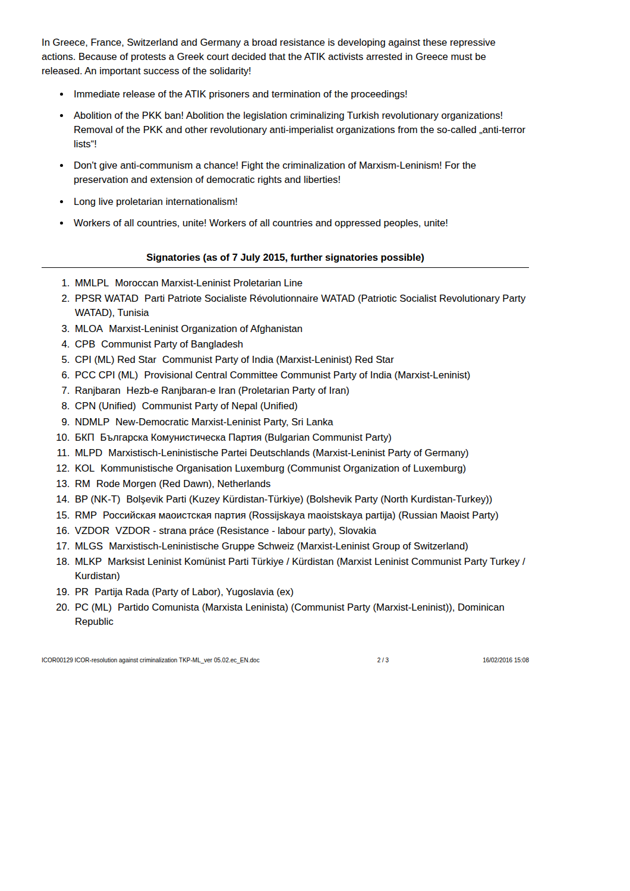In Greece, France, Switzerland and Germany a broad resistance is developing against these repressive actions. Because of protests a Greek court decided that the ATIK activists arrested in Greece must be released. An important success of the solidarity!
Immediate release of the ATIK prisoners and termination of the proceedings!
Abolition of the PKK ban! Abolition the legislation criminalizing Turkish revolutionary organizations! Removal of the PKK and other revolutionary anti-imperialist organizations from the so-called „anti-terror lists“!
Don't give anti-communism a chance! Fight the criminalization of Marxism-Leninism! For the preservation and extension of democratic rights and liberties!
Long live proletarian internationalism!
Workers of all countries, unite! Workers of all countries and oppressed peoples, unite!
Signatories (as of 7 July 2015, further signatories possible)
MMLPLMoroccan Marxist-Leninist Proletarian Line
PPSR WATADParti Patriote Socialiste Révolutionnaire WATAD (Patriotic Socialist Revolutionary Party WATAD), Tunisia
MLOAMarxist-Leninist Organization of Afghanistan
CPBCommunist Party of Bangladesh
CPI (ML) Red Star Communist Party of India (Marxist-Leninist) Red Star
PCC CPI (ML) Provisional Central Committee Communist Party of India (Marxist-Leninist)
Ranjbaran Hezb-e Ranjbaran-e Iran (Proletarian Party of Iran)
CPN (Unified) Communist Party of Nepal (Unified)
NDMLPNew-Democratic Marxist-Leninist Party, Sri Lanka
БКПБългарска Комунистическа Партия (Bulgarian Communist Party)
MLPDMarxistisch-Leninistische Partei Deutschlands (Marxist-Leninist Party of Germany)
KOLKommunistische Organisation Luxemburg (Communist Organization of Luxemburg)
RMRode Morgen (Red Dawn), Netherlands
BP (NK-T) Bolşevik Parti (Kuzey Kürdistan-Türkiye) (Bolshevik Party (North Kurdistan-Turkey))
RMPРоссийская маоистская партия (Rossijskaya maoistskaya partija) (Russian Maoist Party)
VZDORVZDOR - strana práce (Resistance - labour party), Slovakia
MLGSMarxistisch-Leninistische Gruppe Schweiz (Marxist-Leninist Group of Switzerland)
MLKPMarksist Leninist Komünist Parti Türkiye / Kürdistan (Marxist Leninist Communist Party Turkey / Kurdistan)
PRPartija Rada (Party of Labor), Yugoslavia (ex)
PC (ML) Partido Comunista (Marxista Leninista) (Communist Party (Marxist-Leninist)), Dominican Republic
ICOR00129 ICOR-resolution against criminalization TKP-ML_ver 05.02.ec_EN.doc 2 / 3 16/02/2016 15:08